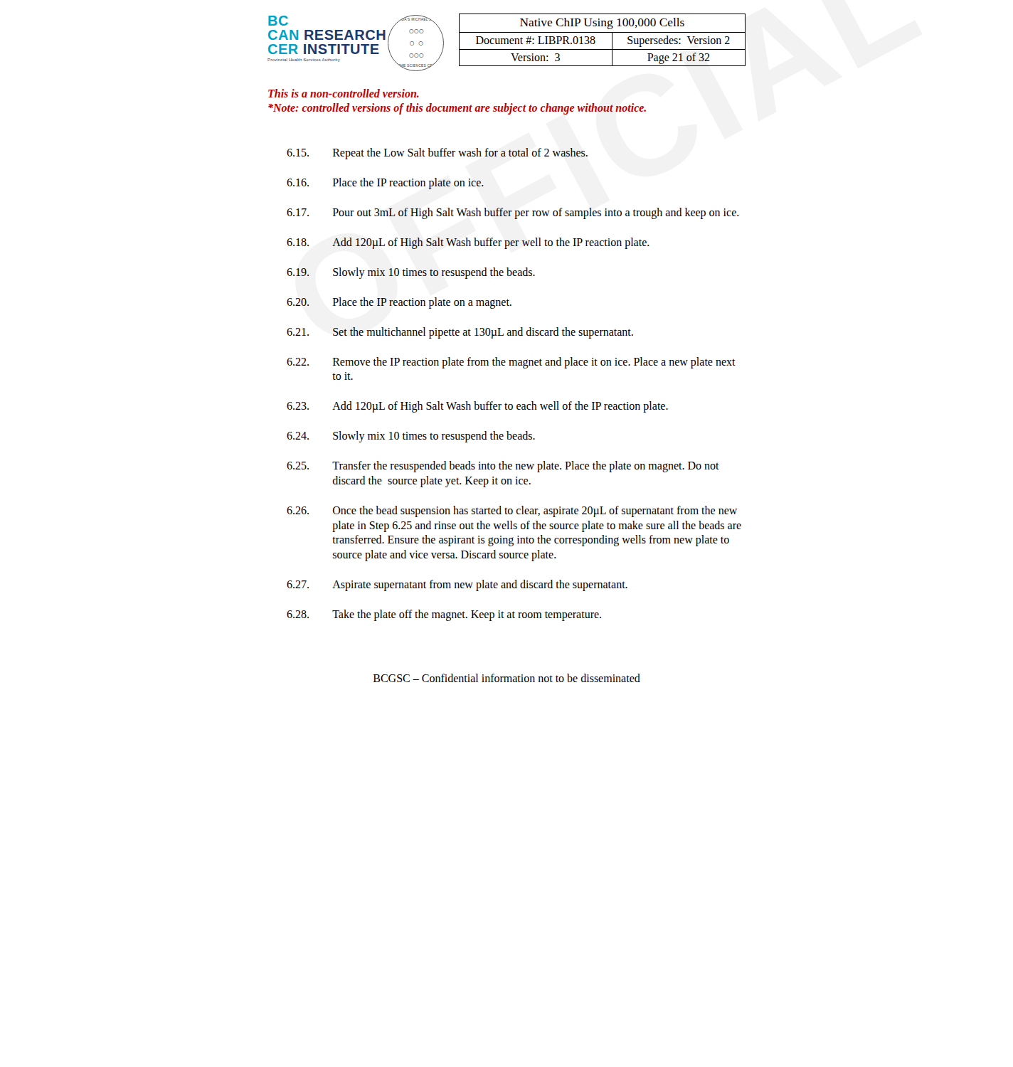OFFICIAL
BC CAN RESEARCH CER INSTITUTE Provincial Health Services Authority
CANADA'S MICHAEL SMITH
○○○
○ ○
○○○
GENOME SCIENCES CENTRE
| Native ChIP Using 100,000 Cells |
| Document #: LIBPR.0138 | Supersedes: Version 2 |
| Version: 3 | Page 21 of 32 |
This is a non-controlled version.
*Note: controlled versions of this document are subject to change without notice.
6.15. Repeat the Low Salt buffer wash for a total of 2 washes.
6.16. Place the IP reaction plate on ice.
6.17. Pour out 3mL of High Salt Wash buffer per row of samples into a trough and keep on ice.
6.18. Add 120µL of High Salt Wash buffer per well to the IP reaction plate.
6.19. Slowly mix 10 times to resuspend the beads.
6.20. Place the IP reaction plate on a magnet.
6.21. Set the multichannel pipette at 130µL and discard the supernatant.
6.22. Remove the IP reaction plate from the magnet and place it on ice. Place a new plate next to it.
6.23. Add 120µL of High Salt Wash buffer to each well of the IP reaction plate.
6.24. Slowly mix 10 times to resuspend the beads.
6.25. Transfer the resuspended beads into the new plate. Place the plate on magnet. Do not discard the source plate yet. Keep it on ice.
6.26. Once the bead suspension has started to clear, aspirate 20µL of supernatant from the new plate in Step 6.25 and rinse out the wells of the source plate to make sure all the beads are transferred. Ensure the aspirant is going into the corresponding wells from new plate to source plate and vice versa. Discard source plate.
6.27. Aspirate supernatant from new plate and discard the supernatant.
6.28. Take the plate off the magnet. Keep it at room temperature.
BCGSC – Confidential information not to be disseminated